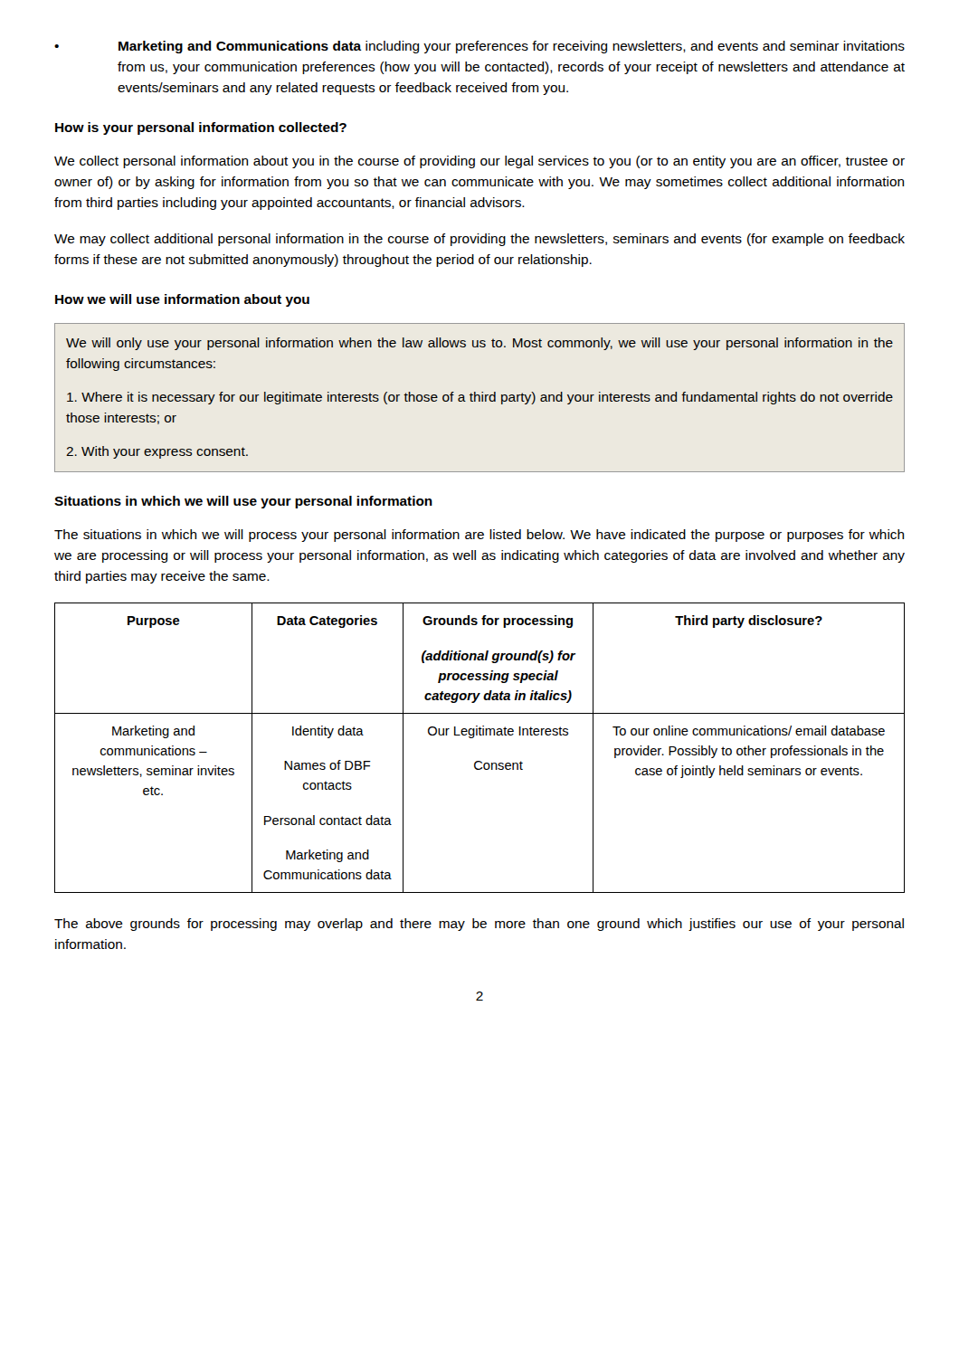Marketing and Communications data including your preferences for receiving newsletters, and events and seminar invitations from us, your communication preferences (how you will be contacted), records of your receipt of newsletters and attendance at events/seminars and any related requests or feedback received from you.
How is your personal information collected?
We collect personal information about you in the course of providing our legal services to you (or to an entity you are an officer, trustee or owner of) or by asking for information from you so that we can communicate with you. We may sometimes collect additional information from third parties including your appointed accountants, or financial advisors.
We may collect additional personal information in the course of providing the newsletters, seminars and events (for example on feedback forms if these are not submitted anonymously) throughout the period of our relationship.
How we will use information about you
We will only use your personal information when the law allows us to. Most commonly, we will use your personal information in the following circumstances:
1. Where it is necessary for our legitimate interests (or those of a third party) and your interests and fundamental rights do not override those interests; or
2. With your express consent.
Situations in which we will use your personal information
The situations in which we will process your personal information are listed below. We have indicated the purpose or purposes for which we are processing or will process your personal information, as well as indicating which categories of data are involved and whether any third parties may receive the same.
| Purpose | Data Categories | Grounds for processing (additional ground(s) for processing special category data in italics) | Third party disclosure? |
| --- | --- | --- | --- |
| Marketing and communications – newsletters, seminar invites etc. | Identity data Names of DBF contacts Personal contact data Marketing and Communications data | Our Legitimate Interests Consent | To our online communications/ email database provider. Possibly to other professionals in the case of jointly held seminars or events. |
The above grounds for processing may overlap and there may be more than one ground which justifies our use of your personal information.
2